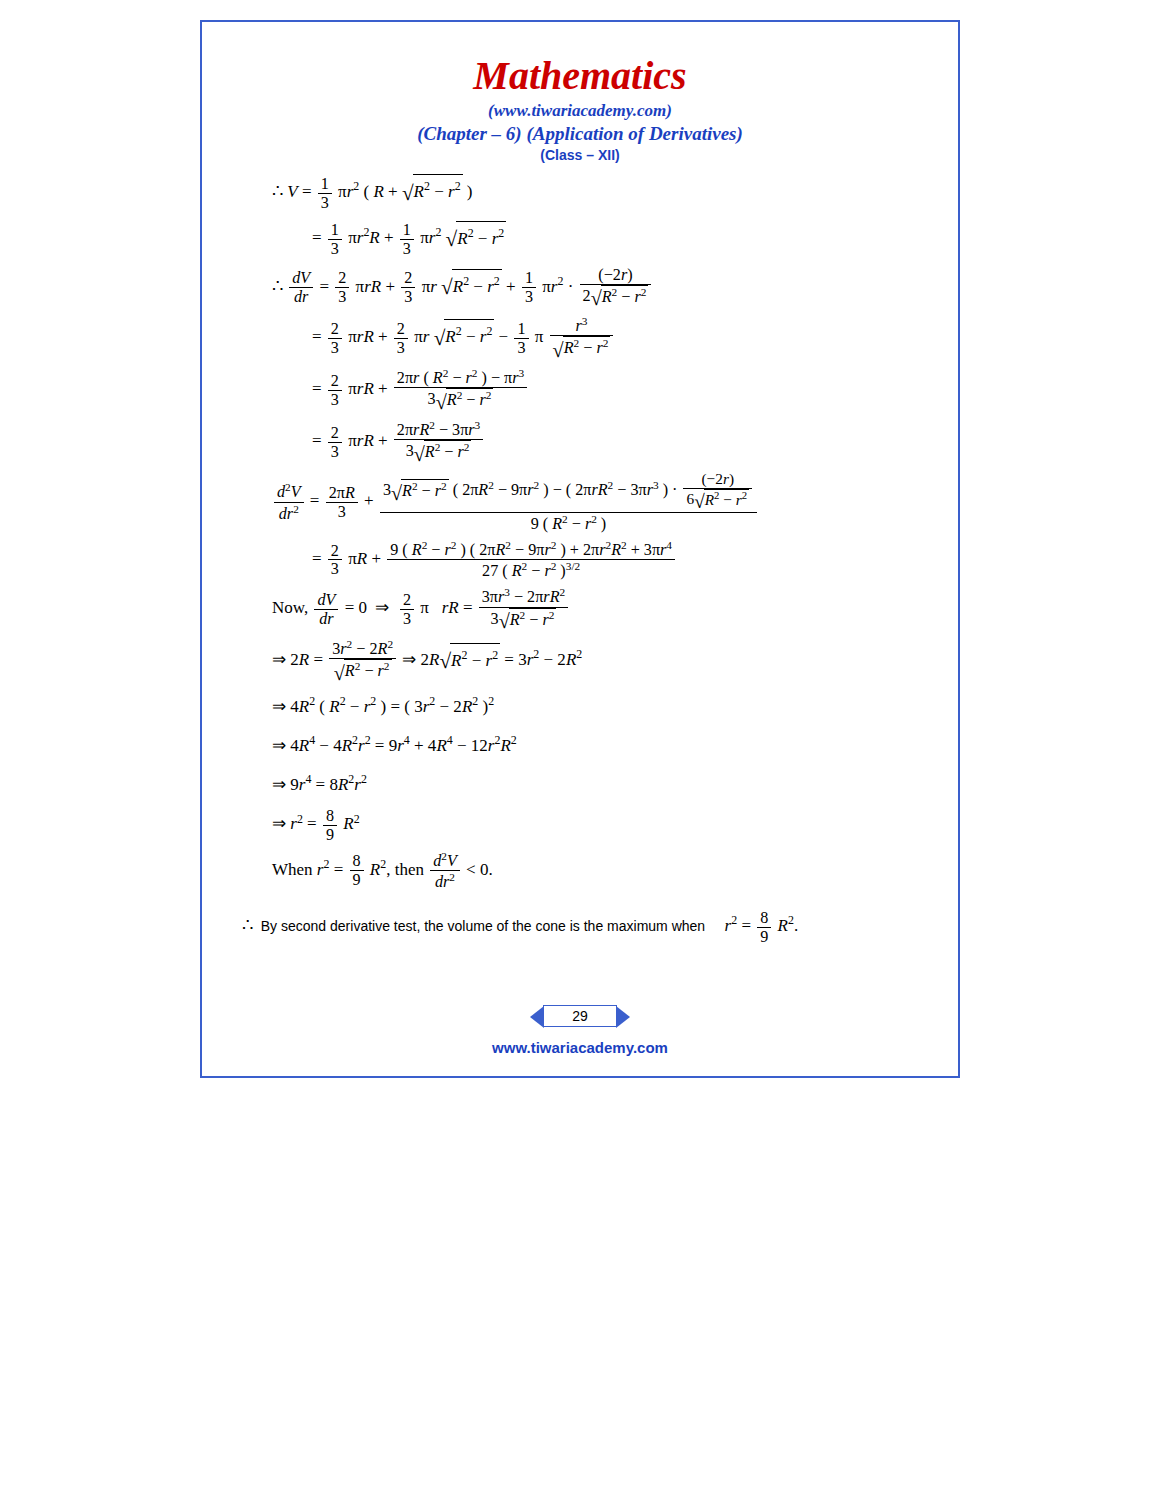Mathematics
(www.tiwariacademy.com)
(Chapter – 6) (Application of Derivatives)
(Class – XII)
∴ V = 13 πr2 ( R + √R2 − r2 )
= 13 πr2R + 13 πr2 √R2 − r2
∴ dV dr = 23 πrR + 23 πr √R2 − r2 + 13 πr2 · (−2r) 2√R2 − r2
= 23 πrR + 23 πr √R2 − r2 − 13 π r3√R2 − r2
= 23 πrR + 2πr ( R2 − r2 ) − πr33√R2 − r2
= 23 πrR + 2πrR2 − 3πr33√R2 − r2
d2V dr2 = 2πR 3 + 3√R2 − r2 ( 2πR2 − 9πr2 ) − ( 2πrR2 − 3πr3 ) · (−2r) 6√R2 − r29 ( R2 − r2 )
= 23 πR + 9 ( R2 − r2 ) ( 2πR2 − 9πr2 ) + 2πr2R2 + 3πr427 ( R2 − r2 )3/2
Now, dV dr = 0 ⇒ 23 π rR = 3πr3 − 2πrR23√R2 − r2
⇒ 2R = 3r2 − 2R2√R2 − r2 ⇒ 2R√R2 − r2 = 3r2 − 2R2
⇒ 4R2 ( R2 − r2 ) = ( 3r2 − 2R2 )2
⇒ 4R4 − 4R2r2 = 9r4 + 4R4 − 12r2R2
⇒ 9r4 = 8R2r2
⇒ r2 = 89 R2
When r2 = 89 R2, then d2V dr2 < 0.
∴ By second derivative test, the volume of the cone is the maximum when r2 = 89 R2.
29
www.tiwariacademy.com